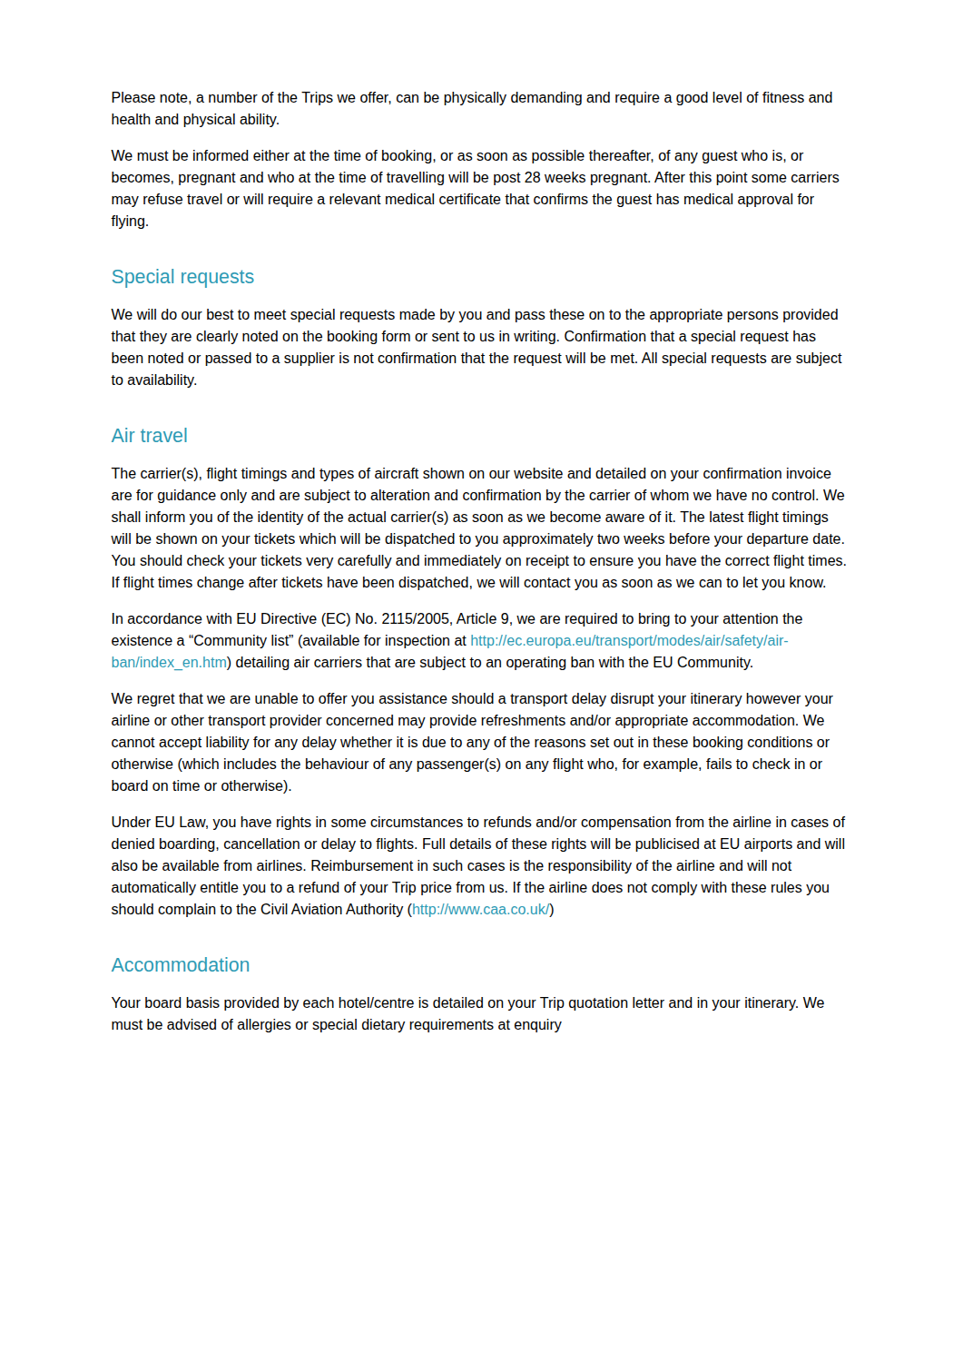Please note, a number of the Trips we offer, can be physically demanding and require a good level of fitness and health and physical ability.
We must be informed either at the time of booking, or as soon as possible thereafter, of any guest who is, or becomes, pregnant and who at the time of travelling will be post 28 weeks pregnant. After this point some carriers may refuse travel or will require a relevant medical certificate that confirms the guest has medical approval for flying.
Special requests
We will do our best to meet special requests made by you and pass these on to the appropriate persons provided that they are clearly noted on the booking form or sent to us in writing. Confirmation that a special request has been noted or passed to a supplier is not confirmation that the request will be met. All special requests are subject to availability.
Air travel
The carrier(s), flight timings and types of aircraft shown on our website and detailed on your confirmation invoice are for guidance only and are subject to alteration and confirmation by the carrier of whom we have no control. We shall inform you of the identity of the actual carrier(s) as soon as we become aware of it. The latest flight timings will be shown on your tickets which will be dispatched to you approximately two weeks before your departure date. You should check your tickets very carefully and immediately on receipt to ensure you have the correct flight times. If flight times change after tickets have been dispatched, we will contact you as soon as we can to let you know.
In accordance with EU Directive (EC) No. 2115/2005, Article 9, we are required to bring to your attention the existence a “Community list” (available for inspection at http://ec.europa.eu/transport/modes/air/safety/air-ban/index_en.htm) detailing air carriers that are subject to an operating ban with the EU Community.
We regret that we are unable to offer you assistance should a transport delay disrupt your itinerary however your airline or other transport provider concerned may provide refreshments and/or appropriate accommodation. We cannot accept liability for any delay whether it is due to any of the reasons set out in these booking conditions or otherwise (which includes the behaviour of any passenger(s) on any flight who, for example, fails to check in or board on time or otherwise).
Under EU Law, you have rights in some circumstances to refunds and/or compensation from the airline in cases of denied boarding, cancellation or delay to flights. Full details of these rights will be publicised at EU airports and will also be available from airlines. Reimbursement in such cases is the responsibility of the airline and will not automatically entitle you to a refund of your Trip price from us. If the airline does not comply with these rules you should complain to the Civil Aviation Authority (http://www.caa.co.uk/)
Accommodation
Your board basis provided by each hotel/centre is detailed on your Trip quotation letter and in your itinerary. We must be advised of allergies or special dietary requirements at enquiry